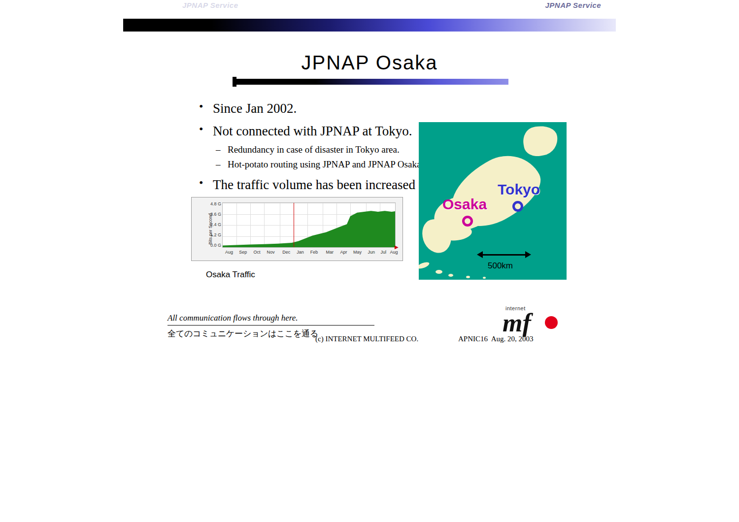JPNAP Service
JPNAP Service
JPNAP Osaka
Since Jan 2002.
Not connected with JPNAP at Tokyo.
Redundancy in case of disaster in Tokyo area.
Hot-potato routing using JPNAP and JPNAP Osaka.
The traffic volume has been increased rapidly.
Bits per Second
4.8 G 3.6 G 2.4 G 1.2 G 0.0 G
Aug Sep Oct Nov Dec Jan Feb Mar Apr May Jun Jul Aug
▶
Osaka Traffic
Osaka
Tokyo
500km
All communication flows through here.
全てのコミュニケーションはここを通る
(c) INTERNET MULTIFEED CO.
APNIC16 Aug. 20, 2003
internet
mf